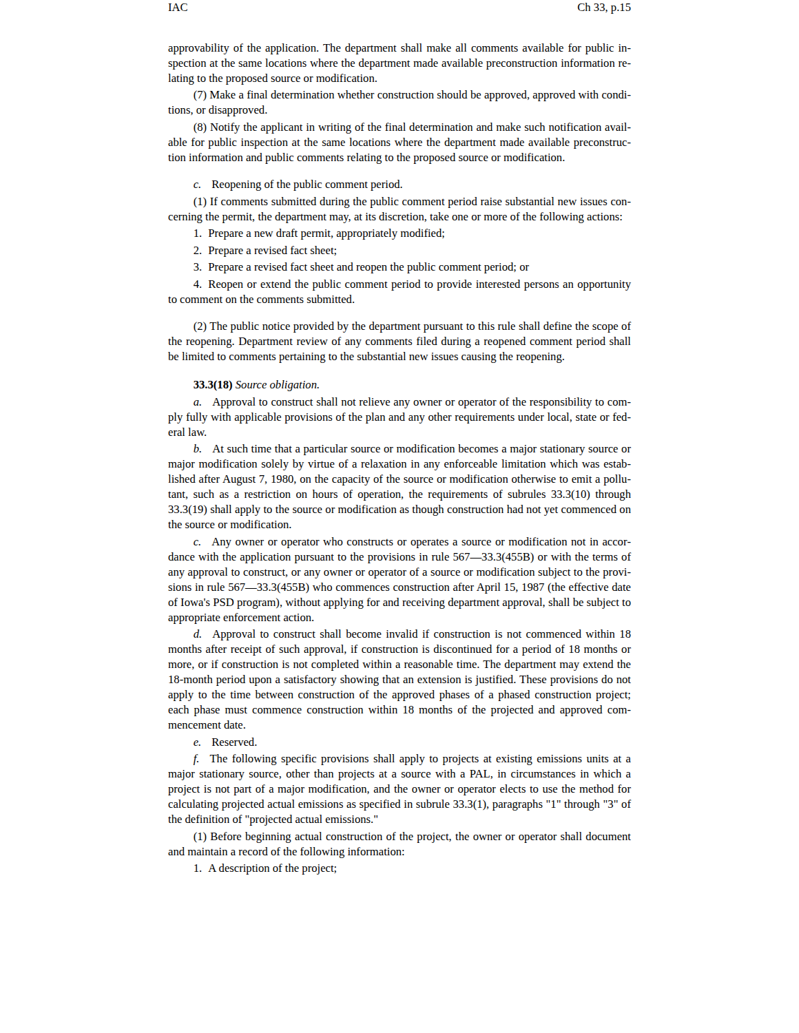IAC Ch 33, p.15
approvability of the application. The department shall make all comments available for public inspection at the same locations where the department made available preconstruction information relating to the proposed source or modification.
(7) Make a final determination whether construction should be approved, approved with conditions, or disapproved.
(8) Notify the applicant in writing of the final determination and make such notification available for public inspection at the same locations where the department made available preconstruction information and public comments relating to the proposed source or modification.
c. Reopening of the public comment period.
(1) If comments submitted during the public comment period raise substantial new issues concerning the permit, the department may, at its discretion, take one or more of the following actions:
1. Prepare a new draft permit, appropriately modified;
2. Prepare a revised fact sheet;
3. Prepare a revised fact sheet and reopen the public comment period; or
4. Reopen or extend the public comment period to provide interested persons an opportunity to comment on the comments submitted.
(2) The public notice provided by the department pursuant to this rule shall define the scope of the reopening. Department review of any comments filed during a reopened comment period shall be limited to comments pertaining to the substantial new issues causing the reopening.
33.3(18) Source obligation.
a. Approval to construct shall not relieve any owner or operator of the responsibility to comply fully with applicable provisions of the plan and any other requirements under local, state or federal law.
b. At such time that a particular source or modification becomes a major stationary source or major modification solely by virtue of a relaxation in any enforceable limitation which was established after August 7, 1980, on the capacity of the source or modification otherwise to emit a pollutant, such as a restriction on hours of operation, the requirements of subrules 33.3(10) through 33.3(19) shall apply to the source or modification as though construction had not yet commenced on the source or modification.
c. Any owner or operator who constructs or operates a source or modification not in accordance with the application pursuant to the provisions in rule 567—33.3(455B) or with the terms of any approval to construct, or any owner or operator of a source or modification subject to the provisions in rule 567—33.3(455B) who commences construction after April 15, 1987 (the effective date of Iowa's PSD program), without applying for and receiving department approval, shall be subject to appropriate enforcement action.
d. Approval to construct shall become invalid if construction is not commenced within 18 months after receipt of such approval, if construction is discontinued for a period of 18 months or more, or if construction is not completed within a reasonable time. The department may extend the 18-month period upon a satisfactory showing that an extension is justified. These provisions do not apply to the time between construction of the approved phases of a phased construction project; each phase must commence construction within 18 months of the projected and approved commencement date.
e. Reserved.
f. The following specific provisions shall apply to projects at existing emissions units at a major stationary source, other than projects at a source with a PAL, in circumstances in which a project is not part of a major modification, and the owner or operator elects to use the method for calculating projected actual emissions as specified in subrule 33.3(1), paragraphs "1" through "3" of the definition of "projected actual emissions."
(1) Before beginning actual construction of the project, the owner or operator shall document and maintain a record of the following information:
1. A description of the project;